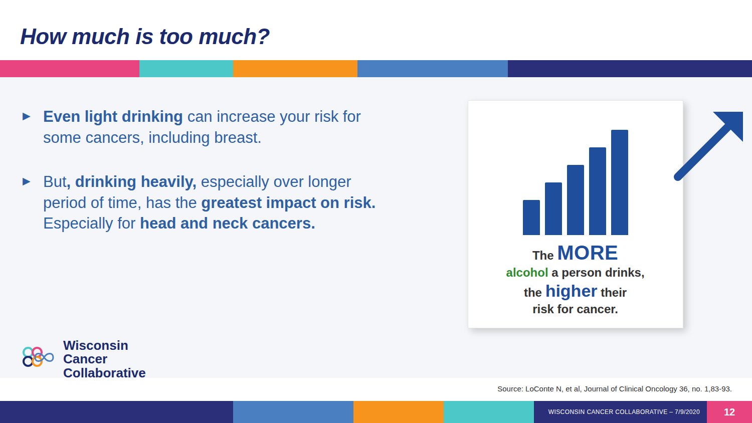How much is too much?
Even light drinking can increase your risk for some cancers, including breast.
But, drinking heavily, especially over longer period of time, has the greatest impact on risk. Especially for head and neck cancers.
The MORE
alcohol a person drinks,
the higher their
risk for cancer.
Wisconsin Cancer Collaborative
Source: LoConte N, et al, Journal of Clinical Oncology 36, no. 1,83-93.
WISCONSIN CANCER COLLABORATIVE – 7/9/2020
12